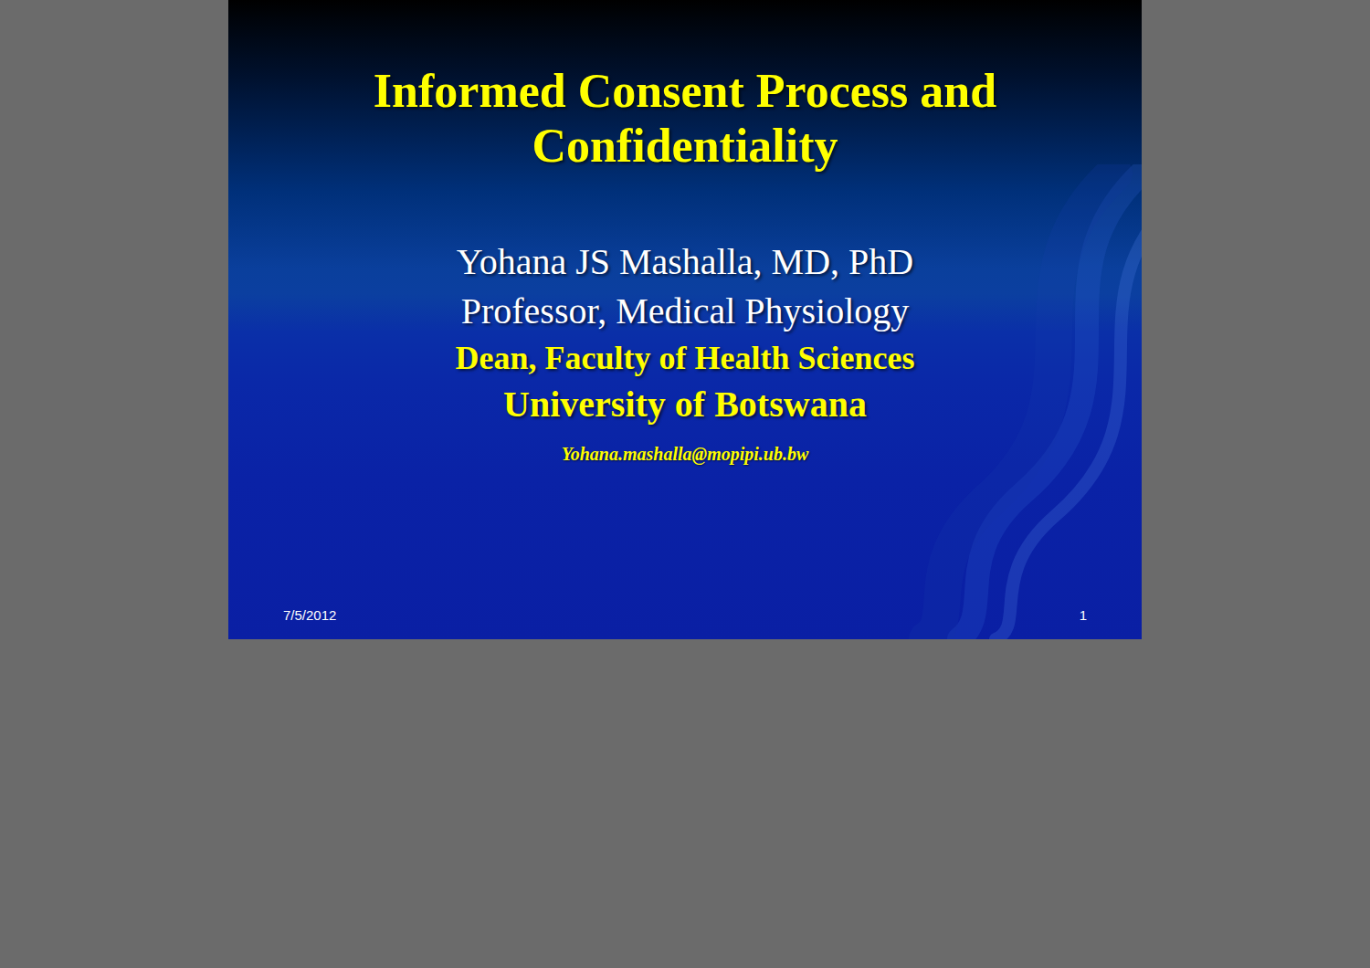Informed Consent Process and
Confidentiality
Yohana JS Mashalla, MD, PhD
Professor, Medical Physiology
Dean, Faculty of Health Sciences
University of Botswana
Yohana.mashalla@mopipi.ub.bw
7/5/2012 1